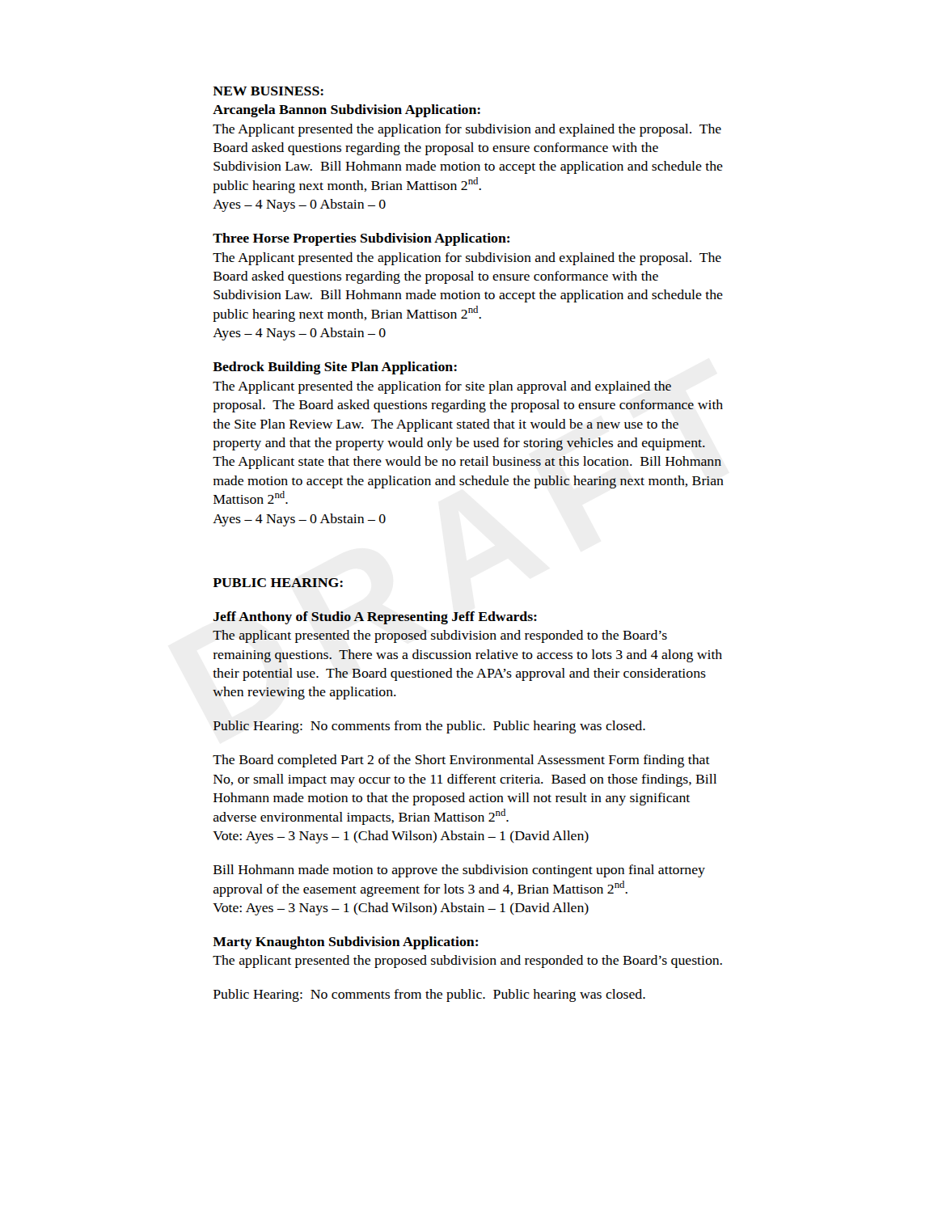DRAFT
New Business:
Arcangela Bannon Subdivision Application:
The Applicant presented the application for subdivision and explained the proposal. The Board asked questions regarding the proposal to ensure conformance with the Subdivision Law. Bill Hohmann made motion to accept the application and schedule the public hearing next month, Brian Mattison 2nd.
Ayes – 4 Nays – 0 Abstain – 0
Three Horse Properties Subdivision Application:
The Applicant presented the application for subdivision and explained the proposal. The Board asked questions regarding the proposal to ensure conformance with the Subdivision Law. Bill Hohmann made motion to accept the application and schedule the public hearing next month, Brian Mattison 2nd.
Ayes – 4 Nays – 0 Abstain – 0
Bedrock Building Site Plan Application:
The Applicant presented the application for site plan approval and explained the proposal. The Board asked questions regarding the proposal to ensure conformance with the Site Plan Review Law. The Applicant stated that it would be a new use to the property and that the property would only be used for storing vehicles and equipment. The Applicant state that there would be no retail business at this location. Bill Hohmann made motion to accept the application and schedule the public hearing next month, Brian Mattison 2nd.
Ayes – 4 Nays – 0 Abstain – 0
Public Hearing:
Jeff Anthony of Studio A Representing Jeff Edwards:
The applicant presented the proposed subdivision and responded to the Board’s remaining questions. There was a discussion relative to access to lots 3 and 4 along with their potential use. The Board questioned the APA’s approval and their considerations when reviewing the application.
Public Hearing: No comments from the public. Public hearing was closed.
The Board completed Part 2 of the Short Environmental Assessment Form finding that No, or small impact may occur to the 11 different criteria. Based on those findings, Bill Hohmann made motion to that the proposed action will not result in any significant adverse environmental impacts, Brian Mattison 2nd.
Vote: Ayes – 3 Nays – 1 (Chad Wilson) Abstain – 1 (David Allen)
Bill Hohmann made motion to approve the subdivision contingent upon final attorney approval of the easement agreement for lots 3 and 4, Brian Mattison 2nd.
Vote: Ayes – 3 Nays – 1 (Chad Wilson) Abstain – 1 (David Allen)
Marty Knaughton Subdivision Application:
The applicant presented the proposed subdivision and responded to the Board’s question.
Public Hearing: No comments from the public. Public hearing was closed.